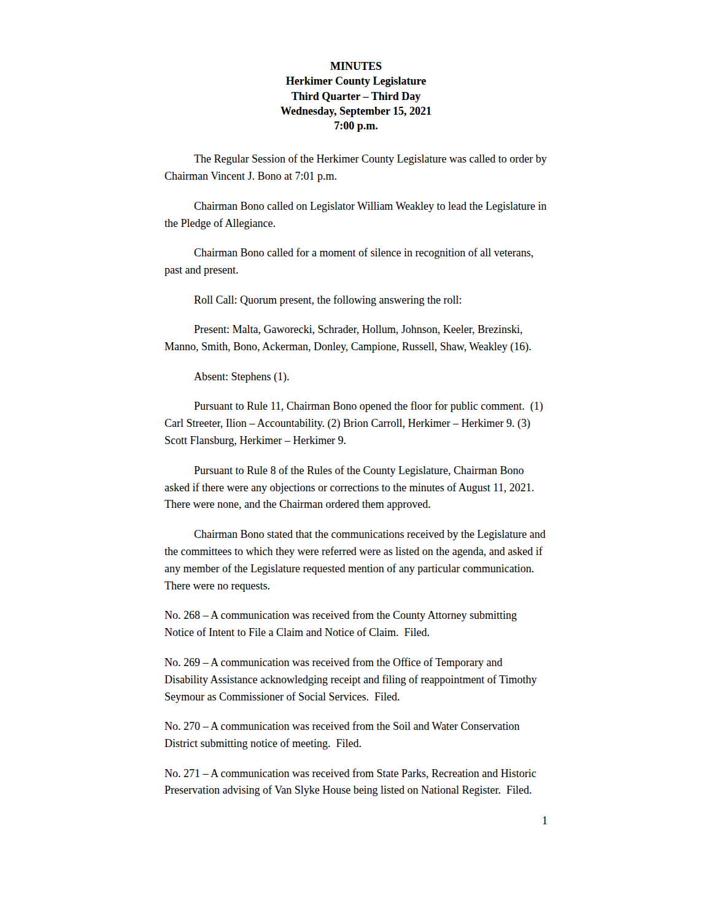MINUTES
Herkimer County Legislature
Third Quarter – Third Day
Wednesday, September 15, 2021
7:00 p.m.
The Regular Session of the Herkimer County Legislature was called to order by Chairman Vincent J. Bono at 7:01 p.m.
Chairman Bono called on Legislator William Weakley to lead the Legislature in the Pledge of Allegiance.
Chairman Bono called for a moment of silence in recognition of all veterans, past and present.
Roll Call: Quorum present, the following answering the roll:
Present: Malta, Gaworecki, Schrader, Hollum, Johnson, Keeler, Brezinski, Manno, Smith, Bono, Ackerman, Donley, Campione, Russell, Shaw, Weakley (16).
Absent: Stephens (1).
Pursuant to Rule 11, Chairman Bono opened the floor for public comment. (1) Carl Streeter, Ilion – Accountability. (2) Brion Carroll, Herkimer – Herkimer 9. (3) Scott Flansburg, Herkimer – Herkimer 9.
Pursuant to Rule 8 of the Rules of the County Legislature, Chairman Bono asked if there were any objections or corrections to the minutes of August 11, 2021. There were none, and the Chairman ordered them approved.
Chairman Bono stated that the communications received by the Legislature and the committees to which they were referred were as listed on the agenda, and asked if any member of the Legislature requested mention of any particular communication. There were no requests.
No. 268 – A communication was received from the County Attorney submitting Notice of Intent to File a Claim and Notice of Claim. Filed.
No. 269 – A communication was received from the Office of Temporary and Disability Assistance acknowledging receipt and filing of reappointment of Timothy Seymour as Commissioner of Social Services. Filed.
No. 270 – A communication was received from the Soil and Water Conservation District submitting notice of meeting. Filed.
No. 271 – A communication was received from State Parks, Recreation and Historic Preservation advising of Van Slyke House being listed on National Register. Filed.
1